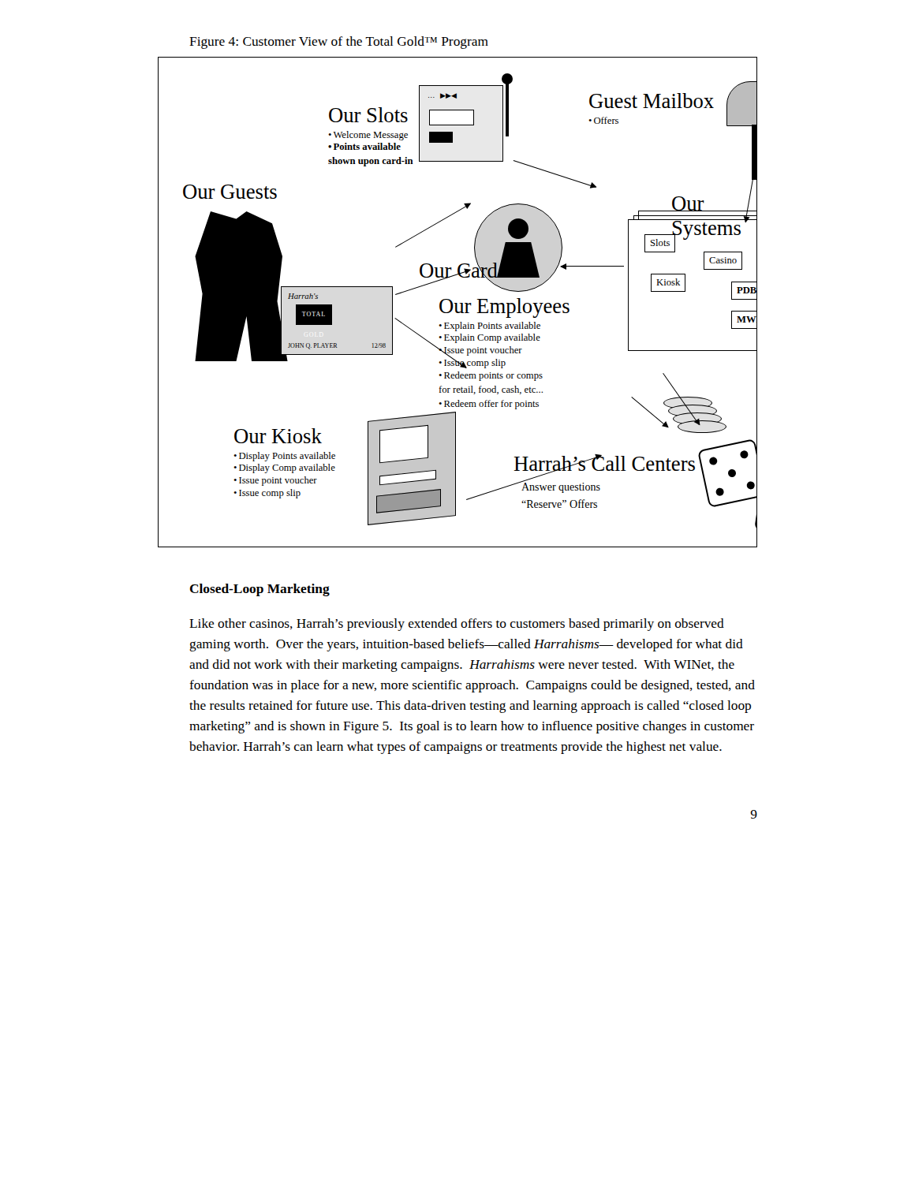Figure 4: Customer View of the Total Gold™ Program
… ▶▶◀
Harrah's
TOTAL
GOLD
JOHN Q. PLAYER
12/98
Slots
Casino
Kiosk
PDB
MWB
Our Slots
Welcome Message
Points available
shown upon card-in
Guest Mailbox
Offers
Our Guests
Our Systems
Our Card
Our Employees
Explain Points available
Explain Comp available
Issue point voucher
Issue comp slip
Redeem points or comps
for retail, food, cash, etc...
Redeem offer for points
Our Kiosk
Display Points available
Display Comp available
Issue point voucher
Issue comp slip
Harrah’s Call Centers
Answer questions
“Reserve” Offers
Closed-Loop Marketing
Like other casinos, Harrah’s previously extended offers to customers based primarily on observed gaming worth. Over the years, intuition-based beliefs—called Harrahisms— developed for what did and did not work with their marketing campaigns. Harrahisms were never tested. With WINet, the foundation was in place for a new, more scientific approach. Campaigns could be designed, tested, and the results retained for future use. This data-driven testing and learning approach is called “closed loop marketing” and is shown in Figure 5. Its goal is to learn how to influence positive changes in customer behavior. Harrah’s can learn what types of campaigns or treatments provide the highest net value.
9